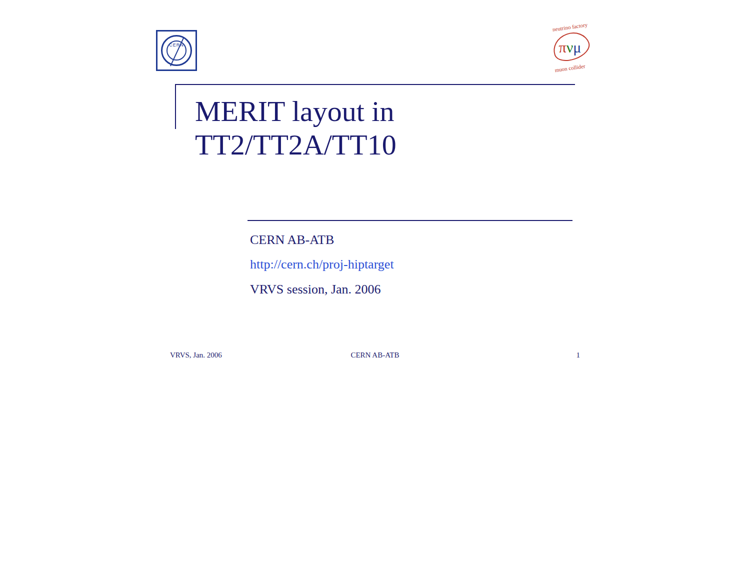CERN
neutrino factory
πνμ
muon collider
MERIT layout in
TT2/TT2A/TT10
CERN AB-ATB
http://cern.ch/proj-hiptarget
VRVS session, Jan. 2006
VRVS, Jan. 2006 CERN AB-ATB 1